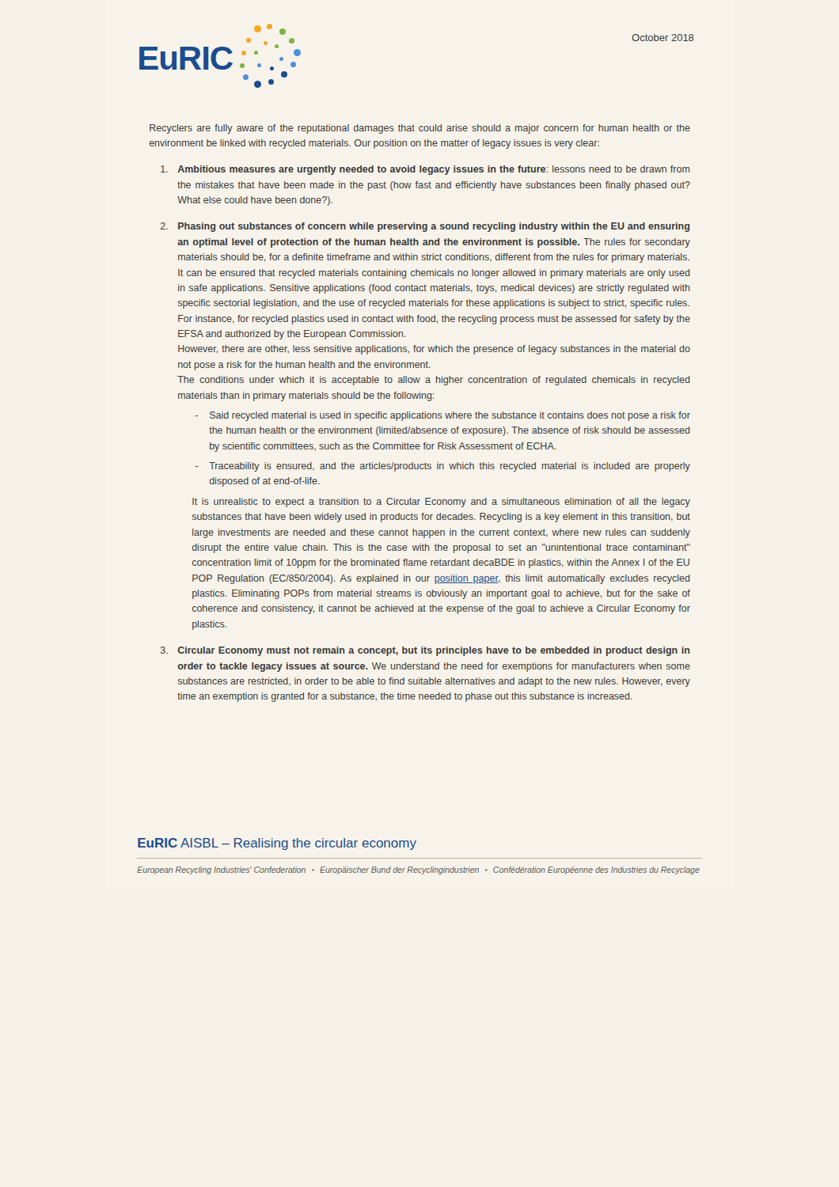Eu RIC
October 2018
Recyclers are fully aware of the reputational damages that could arise should a major concern for human health or the environment be linked with recycled materials. Our position on the matter of legacy issues is very clear:
Ambitious measures are urgently needed to avoid legacy issues in the future: lessons need to be drawn from the mistakes that have been made in the past (how fast and efficiently have substances been finally phased out? What else could have been done?).
Phasing out substances of concern while preserving a sound recycling industry within the EU and ensuring an optimal level of protection of the human health and the environment is possible. The rules for secondary materials should be, for a definite timeframe and within strict conditions, different from the rules for primary materials. It can be ensured that recycled materials containing chemicals no longer allowed in primary materials are only used in safe applications. Sensitive applications (food contact materials, toys, medical devices) are strictly regulated with specific sectorial legislation, and the use of recycled materials for these applications is subject to strict, specific rules. For instance, for recycled plastics used in contact with food, the recycling process must be assessed for safety by the EFSA and authorized by the European Commission.
However, there are other, less sensitive applications, for which the presence of legacy substances in the material do not pose a risk for the human health and the environment.
The conditions under which it is acceptable to allow a higher concentration of regulated chemicals in recycled materials than in primary materials should be the following:
Said recycled material is used in specific applications where the substance it contains does not pose a risk for the human health or the environment (limited/absence of exposure). The absence of risk should be assessed by scientific committees, such as the Committee for Risk Assessment of ECHA.
Traceability is ensured, and the articles/products in which this recycled material is included are properly disposed of at end-of-life.
It is unrealistic to expect a transition to a Circular Economy and a simultaneous elimination of all the legacy substances that have been widely used in products for decades. Recycling is a key element in this transition, but large investments are needed and these cannot happen in the current context, where new rules can suddenly disrupt the entire value chain. This is the case with the proposal to set an "unintentional trace contaminant" concentration limit of 10ppm for the brominated flame retardant decaBDE in plastics, within the Annex I of the EU POP Regulation (EC/850/2004). As explained in our position paper, this limit automatically excludes recycled plastics. Eliminating POPs from material streams is obviously an important goal to achieve, but for the sake of coherence and consistency, it cannot be achieved at the expense of the goal to achieve a Circular Economy for plastics.
Circular Economy must not remain a concept, but its principles have to be embedded in product design in order to tackle legacy issues at source. We understand the need for exemptions for manufacturers when some substances are restricted, in order to be able to find suitable alternatives and adapt to the new rules. However, every time an exemption is granted for a substance, the time needed to phase out this substance is increased.
EuRIC AISBL – Realising the circular economy
European Recycling Industries' Confederation • Europäischer Bund der Recyclingindustrien • Confédération Européenne des Industries du Recyclage